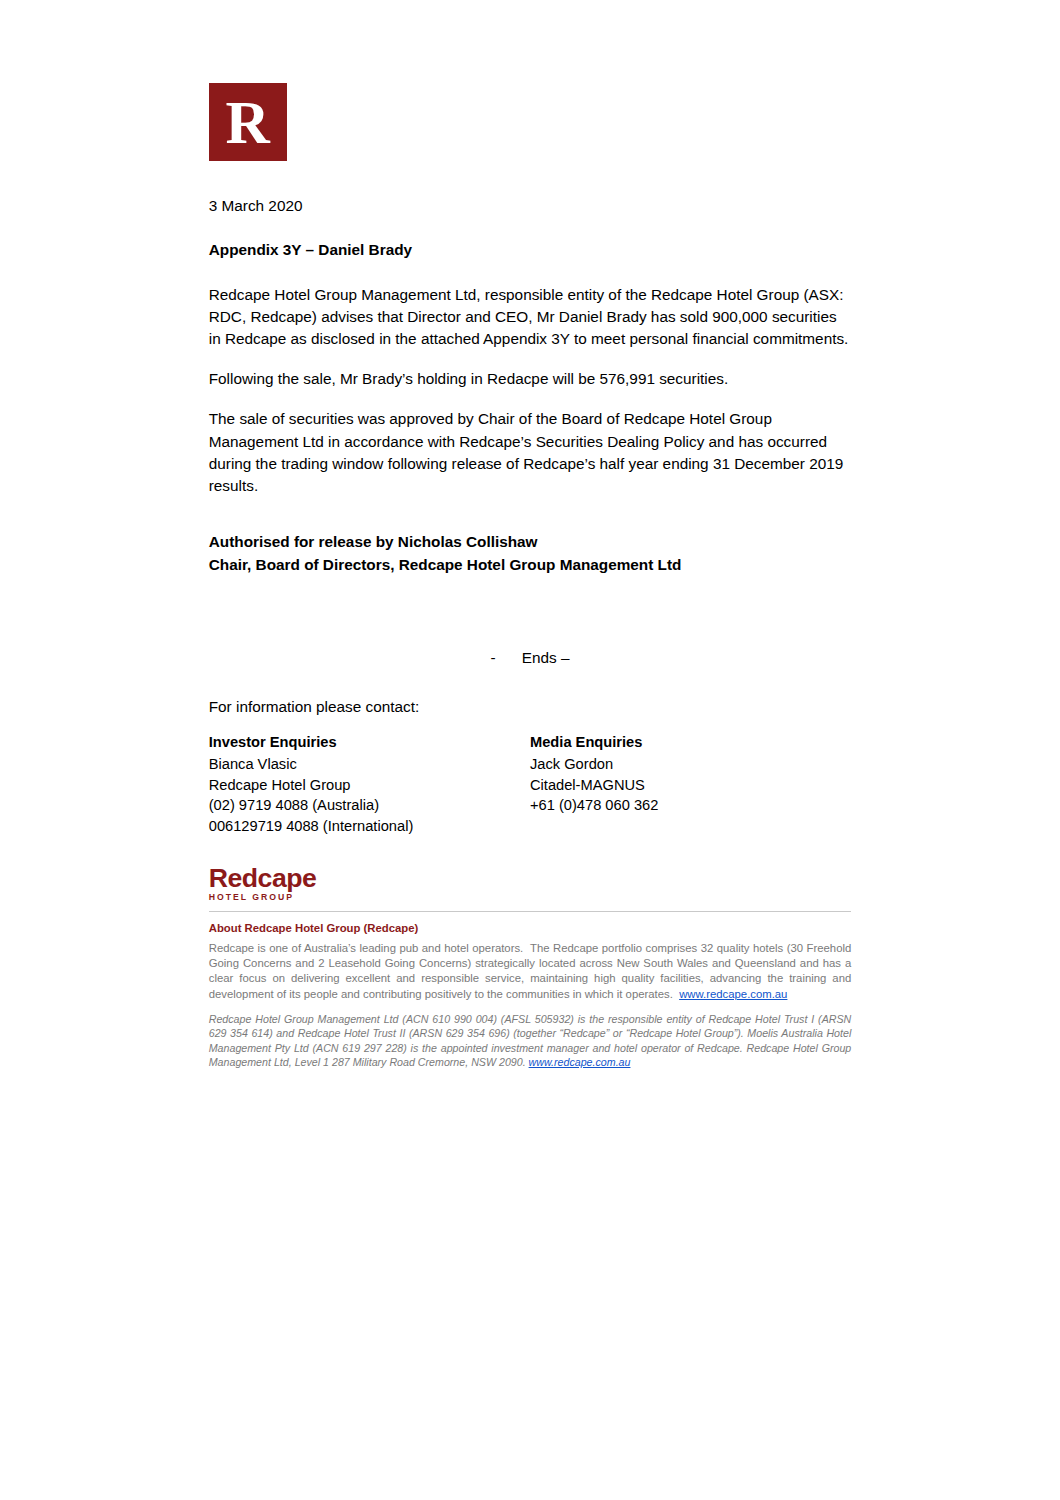R
3 March 2020
Appendix 3Y – Daniel Brady
Redcape Hotel Group Management Ltd, responsible entity of the Redcape Hotel Group (ASX: RDC, Redcape) advises that Director and CEO, Mr Daniel Brady has sold 900,000 securities in Redcape as disclosed in the attached Appendix 3Y to meet personal financial commitments.
Following the sale, Mr Brady’s holding in Redacpe will be 576,991 securities.
The sale of securities was approved by Chair of the Board of Redcape Hotel Group Management Ltd in accordance with Redcape’s Securities Dealing Policy and has occurred during the trading window following release of Redcape’s half year ending 31 December 2019 results.
Authorised for release by Nicholas Collishaw
Chair, Board of Directors, Redcape Hotel Group Management Ltd
-Ends –
For information please contact:
| Investor Enquiries | Media Enquiries |
| Bianca Vlasic Redcape Hotel Group (02) 9719 4088 (Australia) 006129719 4088 (International) | Jack Gordon Citadel-MAGNUS +61 (0)478 060 362 |
RedcapeHOTEL GROUP
About Redcape Hotel Group (Redcape)
Redcape is one of Australia’s leading pub and hotel operators. The Redcape portfolio comprises 32 quality hotels (30 Freehold Going Concerns and 2 Leasehold Going Concerns) strategically located across New South Wales and Queensland and has a clear focus on delivering excellent and responsible service, maintaining high quality facilities, advancing the training and development of its people and contributing positively to the communities in which it operates. www.redcape.com.au
Redcape Hotel Group Management Ltd (ACN 610 990 004) (AFSL 505932) is the responsible entity of Redcape Hotel Trust I (ARSN 629 354 614) and Redcape Hotel Trust II (ARSN 629 354 696) (together “Redcape” or “Redcape Hotel Group”). Moelis Australia Hotel Management Pty Ltd (ACN 619 297 228) is the appointed investment manager and hotel operator of Redcape. Redcape Hotel Group Management Ltd, Level 1 287 Military Road Cremorne, NSW 2090. www.redcape.com.au